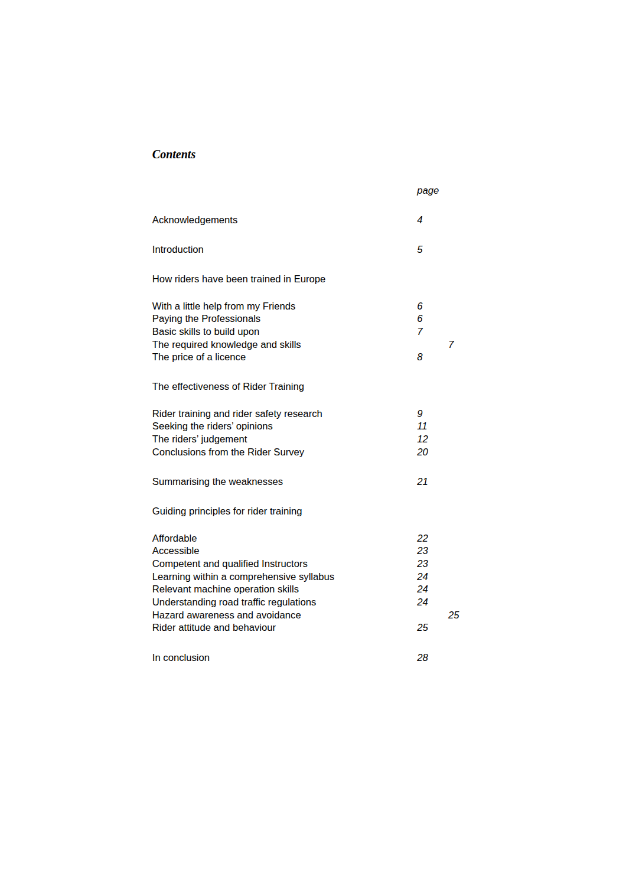Contents
| | page | |
| Acknowledgements | 4 | |
| Introduction | 5 | |
| How riders have been trained in Europe | | |
| With a little help from my Friends | 6 | |
| Paying the Professionals | 6 | |
| Basic skills to build upon | 7 | |
| The required knowledge and skills | | 7 |
| The price of a licence | 8 | |
| The effectiveness of Rider Training | | |
| Rider training and rider safety research | 9 | |
| Seeking the riders’ opinions | 11 | |
| The riders’ judgement | 12 | |
| Conclusions from the Rider Survey | 20 | |
| Summarising the weaknesses | 21 | |
| Guiding principles for rider training | | |
| Affordable | 22 | |
| Accessible | 23 | |
| Competent and qualified Instructors | 23 | |
| Learning within a comprehensive syllabus | 24 | |
| Relevant machine operation skills | 24 | |
| Understanding road traffic regulations | 24 | |
| Hazard awareness and avoidance | | 25 |
| Rider attitude and behaviour | 25 | |
| In conclusion | 28 | |